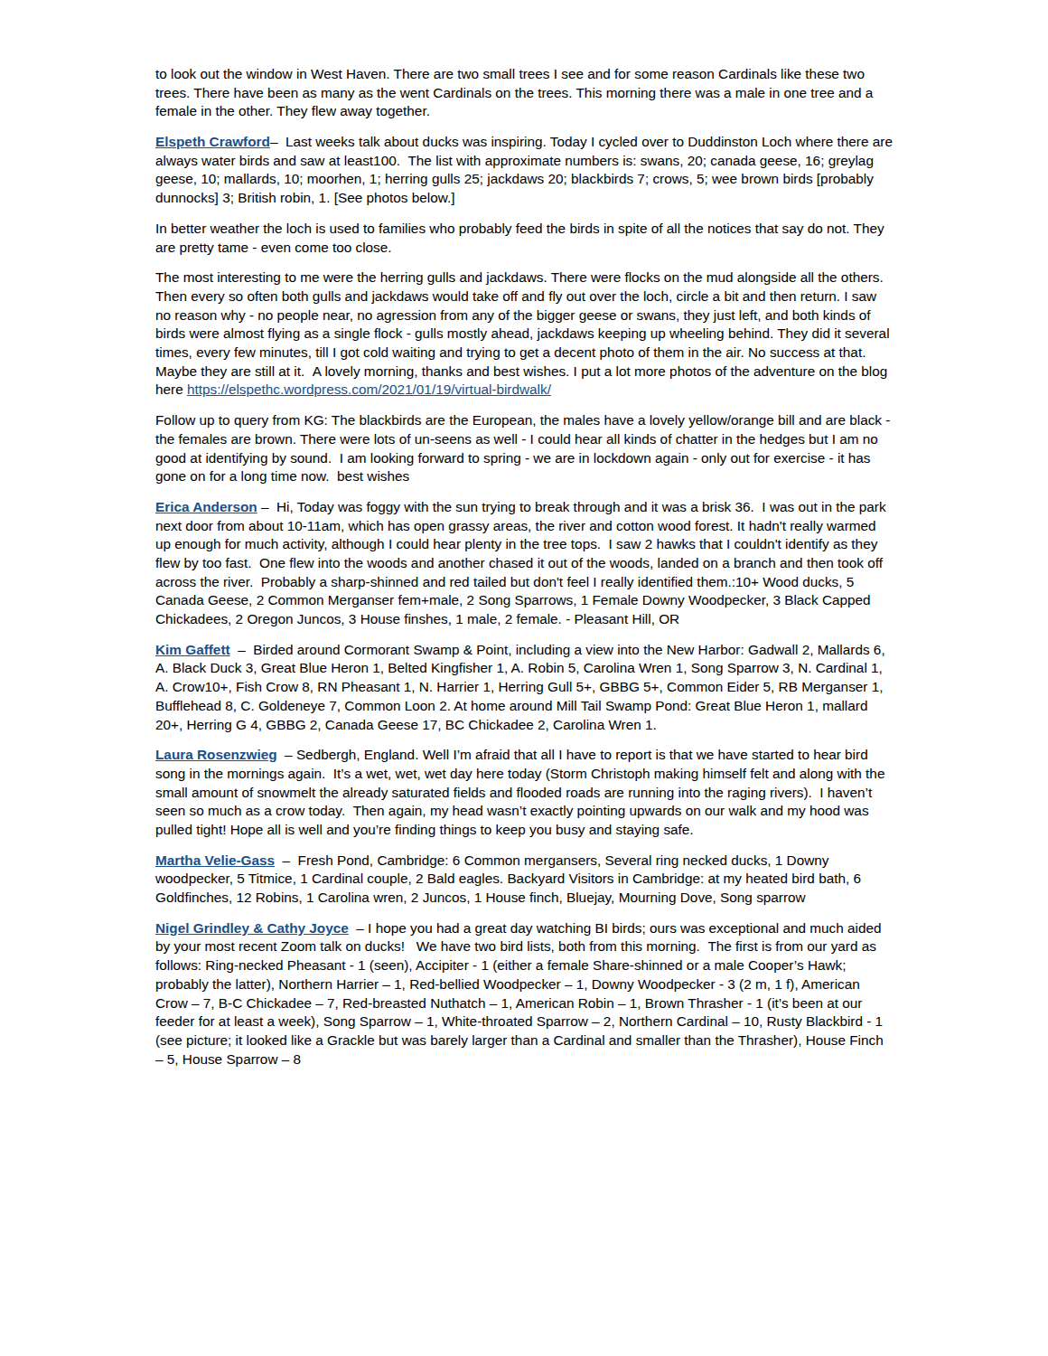to look out the window in West Haven. There are two small trees I see and for some reason Cardinals like these two trees. There have been as many as the went Cardinals on the trees. This morning there was a male in one tree and a female in the other. They flew away together.
Elspeth Crawford– Last weeks talk about ducks was inspiring. Today I cycled over to Duddinston Loch where there are always water birds and saw at least100. The list with approximate numbers is: swans, 20; canada geese, 16; greylag geese, 10; mallards, 10; moorhen, 1; herring gulls 25; jackdaws 20; blackbirds 7; crows, 5; wee brown birds [probably dunnocks] 3; British robin, 1. [See photos below.]
In better weather the loch is used to families who probably feed the birds in spite of all the notices that say do not. They are pretty tame - even come too close.
The most interesting to me were the herring gulls and jackdaws. There were flocks on the mud alongside all the others. Then every so often both gulls and jackdaws would take off and fly out over the loch, circle a bit and then return. I saw no reason why - no people near, no agression from any of the bigger geese or swans, they just left, and both kinds of birds were almost flying as a single flock - gulls mostly ahead, jackdaws keeping up wheeling behind. They did it several times, every few minutes, till I got cold waiting and trying to get a decent photo of them in the air. No success at that. Maybe they are still at it. A lovely morning, thanks and best wishes. I put a lot more photos of the adventure on the blog here https://elspethc.wordpress.com/2021/01/19/virtual-birdwalk/
Follow up to query from KG: The blackbirds are the European, the males have a lovely yellow/orange bill and are black - the females are brown. There were lots of un-seens as well - I could hear all kinds of chatter in the hedges but I am no good at identifying by sound. I am looking forward to spring - we are in lockdown again - only out for exercise - it has gone on for a long time now. best wishes
Erica Anderson – Hi, Today was foggy with the sun trying to break through and it was a brisk 36. I was out in the park next door from about 10-11am, which has open grassy areas, the river and cotton wood forest. It hadn't really warmed up enough for much activity, although I could hear plenty in the tree tops. I saw 2 hawks that I couldn't identify as they flew by too fast. One flew into the woods and another chased it out of the woods, landed on a branch and then took off across the river. Probably a sharp-shinned and red tailed but don't feel I really identified them.:10+ Wood ducks, 5 Canada Geese, 2 Common Merganser fem+male, 2 Song Sparrows, 1 Female Downy Woodpecker, 3 Black Capped Chickadees, 2 Oregon Juncos, 3 House finshes, 1 male, 2 female. - Pleasant Hill, OR
Kim Gaffett – Birded around Cormorant Swamp & Point, including a view into the New Harbor: Gadwall 2, Mallards 6, A. Black Duck 3, Great Blue Heron 1, Belted Kingfisher 1, A. Robin 5, Carolina Wren 1, Song Sparrow 3, N. Cardinal 1, A. Crow10+, Fish Crow 8, RN Pheasant 1, N. Harrier 1, Herring Gull 5+, GBBG 5+, Common Eider 5, RB Merganser 1, Bufflehead 8, C. Goldeneye 7, Common Loon 2. At home around Mill Tail Swamp Pond: Great Blue Heron 1, mallard 20+, Herring G 4, GBBG 2, Canada Geese 17, BC Chickadee 2, Carolina Wren 1.
Laura Rosenzwieg – Sedbergh, England. Well I’m afraid that all I have to report is that we have started to hear bird song in the mornings again. It’s a wet, wet, wet day here today (Storm Christoph making himself felt and along with the small amount of snowmelt the already saturated fields and flooded roads are running into the raging rivers). I haven’t seen so much as a crow today. Then again, my head wasn’t exactly pointing upwards on our walk and my hood was pulled tight! Hope all is well and you’re finding things to keep you busy and staying safe.
Martha Velie-Gass – Fresh Pond, Cambridge: 6 Common mergansers, Several ring necked ducks, 1 Downy woodpecker, 5 Titmice, 1 Cardinal couple, 2 Bald eagles. Backyard Visitors in Cambridge: at my heated bird bath, 6 Goldfinches, 12 Robins, 1 Carolina wren, 2 Juncos, 1 House finch, Bluejay, Mourning Dove, Song sparrow
Nigel Grindley & Cathy Joyce – I hope you had a great day watching BI birds; ours was exceptional and much aided by your most recent Zoom talk on ducks! We have two bird lists, both from this morning. The first is from our yard as follows: Ring-necked Pheasant - 1 (seen), Accipiter - 1 (either a female Share-shinned or a male Cooper’s Hawk; probably the latter), Northern Harrier – 1, Red-bellied Woodpecker – 1, Downy Woodpecker - 3 (2 m, 1 f), American Crow – 7, B-C Chickadee – 7, Red-breasted Nuthatch – 1, American Robin – 1, Brown Thrasher - 1 (it’s been at our feeder for at least a week), Song Sparrow – 1, White-throated Sparrow – 2, Northern Cardinal – 10, Rusty Blackbird - 1 (see picture; it looked like a Grackle but was barely larger than a Cardinal and smaller than the Thrasher), House Finch – 5, House Sparrow – 8